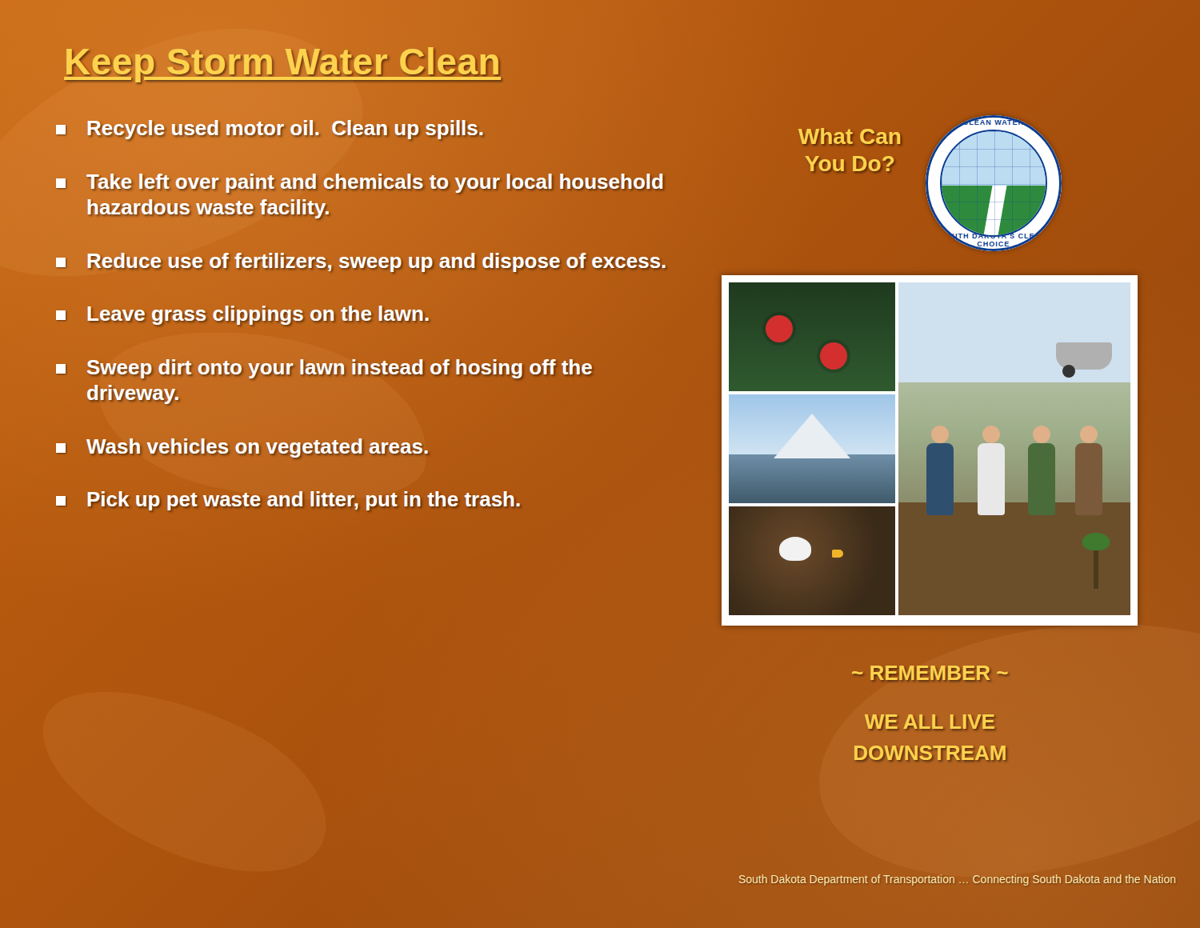Keep Storm Water Clean
Recycle used motor oil. Clean up spills.
Take left over paint and chemicals to your local household hazardous waste facility.
Reduce use of fertilizers, sweep up and dispose of excess.
Leave grass clippings on the lawn.
Sweep dirt onto your lawn instead of hosing off the driveway.
Wash vehicles on vegetated areas.
Pick up pet waste and litter, put in the trash.
What Can
You Do?
CLEAN WATER
SOUTH DAKOTA'S CLEAR CHOICE
~ REMEMBER ~
WE ALL LIVE
DOWNSTREAM
South Dakota Department of Transportation … Connecting South Dakota and the Nation